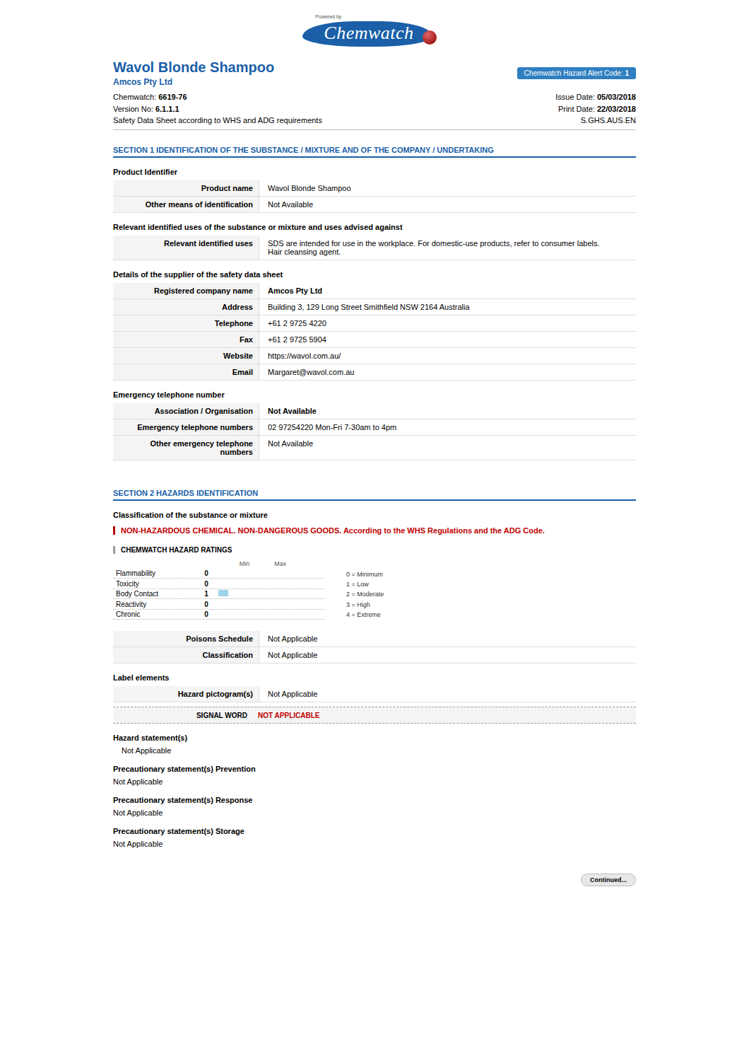Powered by Chemwatch
Wavol Blonde Shampoo
Amcos Pty Ltd
Chemwatch Hazard Alert Code: 1
Chemwatch: 6619-76
Version No: 6.1.1.1
Safety Data Sheet according to WHS and ADG requirements
Issue Date: 05/03/2018
Print Date: 22/03/2018
S.GHS.AUS.EN
Section 1 Identification of the substance / mixture and of the company / undertaking
Product Identifier
| Product name | Wavol Blonde Shampoo |
| Other means of identification | Not Available |
Relevant identified uses of the substance or mixture and uses advised against
| Relevant identified uses | SDS are intended for use in the workplace. For domestic-use products, refer to consumer labels. Hair cleansing agent. |
Details of the supplier of the safety data sheet
| Registered company name | Amcos Pty Ltd |
| Address | Building 3, 129 Long Street Smithfield NSW 2164 Australia |
| Telephone | +61 2 9725 4220 |
| Fax | +61 2 9725 5904 |
| Website | https://wavol.com.au/ |
| Email | Margaret@wavol.com.au |
Emergency telephone number
| Association / Organisation | Not Available |
| Emergency telephone numbers | 02 97254220 Mon-Fri 7-30am to 4pm |
| Other emergency telephone numbers | Not Available |
Section 2 Hazards Identification
Classification of the substance or mixture
NON-HAZARDOUS CHEMICAL. NON-DANGEROUS GOODS. According to the WHS Regulations and the ADG Code.
CHEMWATCH HAZARD RATINGS
| | | Min Max |
| --- | --- | --- |
| Flammability | 0 | |
| Toxicity | 0 | |
| Body Contact | 1 | |
| Reactivity | 0 | |
| Chronic | 0 | |
0 = Minimum
1 = Low
2 = Moderate
3 = High
4 = Extreme
| Poisons Schedule | Not Applicable |
| Classification | Not Applicable |
Label elements
| Hazard pictogram(s) | Not Applicable |
Signal word NOT APPLICABLE
Hazard statement(s)
Not Applicable
Precautionary statement(s) Prevention
Not Applicable
Precautionary statement(s) Response
Not Applicable
Precautionary statement(s) Storage
Not Applicable
Continued...